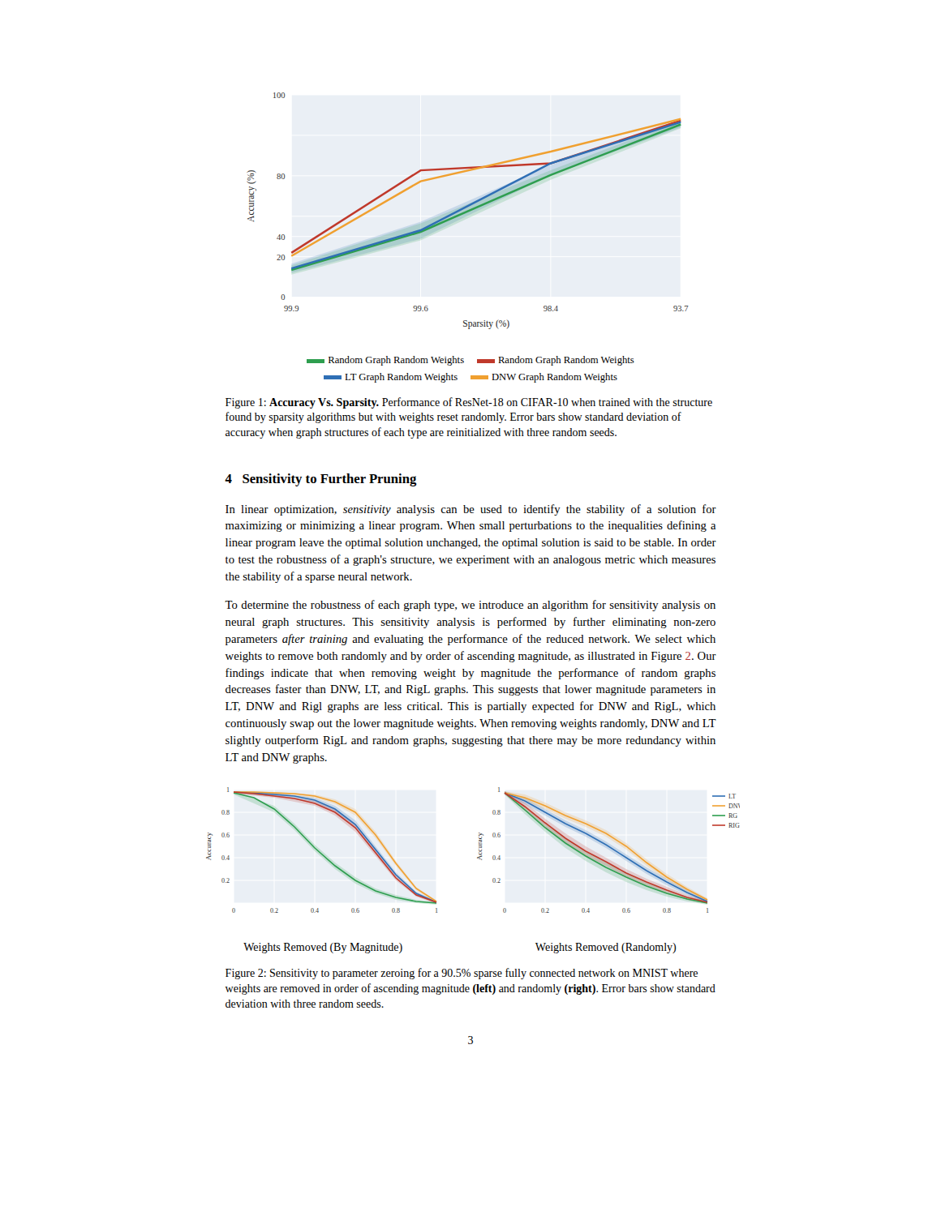100 80 40 20 0 Accuracy (%) 99.9 99.6 98.4 93.7 Sparsity (%)
Random Graph Random Weights Random Graph Random Weights
LT Graph Random Weights DNW Graph Random Weights
Figure 1: Accuracy Vs. Sparsity. Performance of ResNet-18 on CIFAR-10 when trained with the structure found by sparsity algorithms but with weights reset randomly. Error bars show standard deviation of accuracy when graph structures of each type are reinitialized with three random seeds.
4 Sensitivity to Further Pruning
In linear optimization, sensitivity analysis can be used to identify the stability of a solution for maximizing or minimizing a linear program. When small perturbations to the inequalities defining a linear program leave the optimal solution unchanged, the optimal solution is said to be stable. In order to test the robustness of a graph's structure, we experiment with an analogous metric which measures the stability of a sparse neural network.
To determine the robustness of each graph type, we introduce an algorithm for sensitivity analysis on neural graph structures. This sensitivity analysis is performed by further eliminating non-zero parameters after training and evaluating the performance of the reduced network. We select which weights to remove both randomly and by order of ascending magnitude, as illustrated in Figure 2. Our findings indicate that when removing weight by magnitude the performance of random graphs decreases faster than DNW, LT, and RigL graphs. This suggests that lower magnitude parameters in LT, DNW and Rigl graphs are less critical. This is partially expected for DNW and RigL, which continuously swap out the lower magnitude weights. When removing weights randomly, DNW and LT slightly outperform RigL and random graphs, suggesting that there may be more redundancy within LT and DNW graphs.
1 0.8 0.6 0.4 0.2 Accuracy 0 0.2 0.4 0.6 0.8 1
Weights Removed (By Magnitude)
1 0.8 0.6 0.4 0.2 Accuracy 0 0.2 0.4 0.6 0.8 1 LT DNW RG RIGL
Weights Removed (Randomly)
Figure 2: Sensitivity to parameter zeroing for a 90.5% sparse fully connected network on MNIST where weights are removed in order of ascending magnitude (left) and randomly (right). Error bars show standard deviation with three random seeds.
3